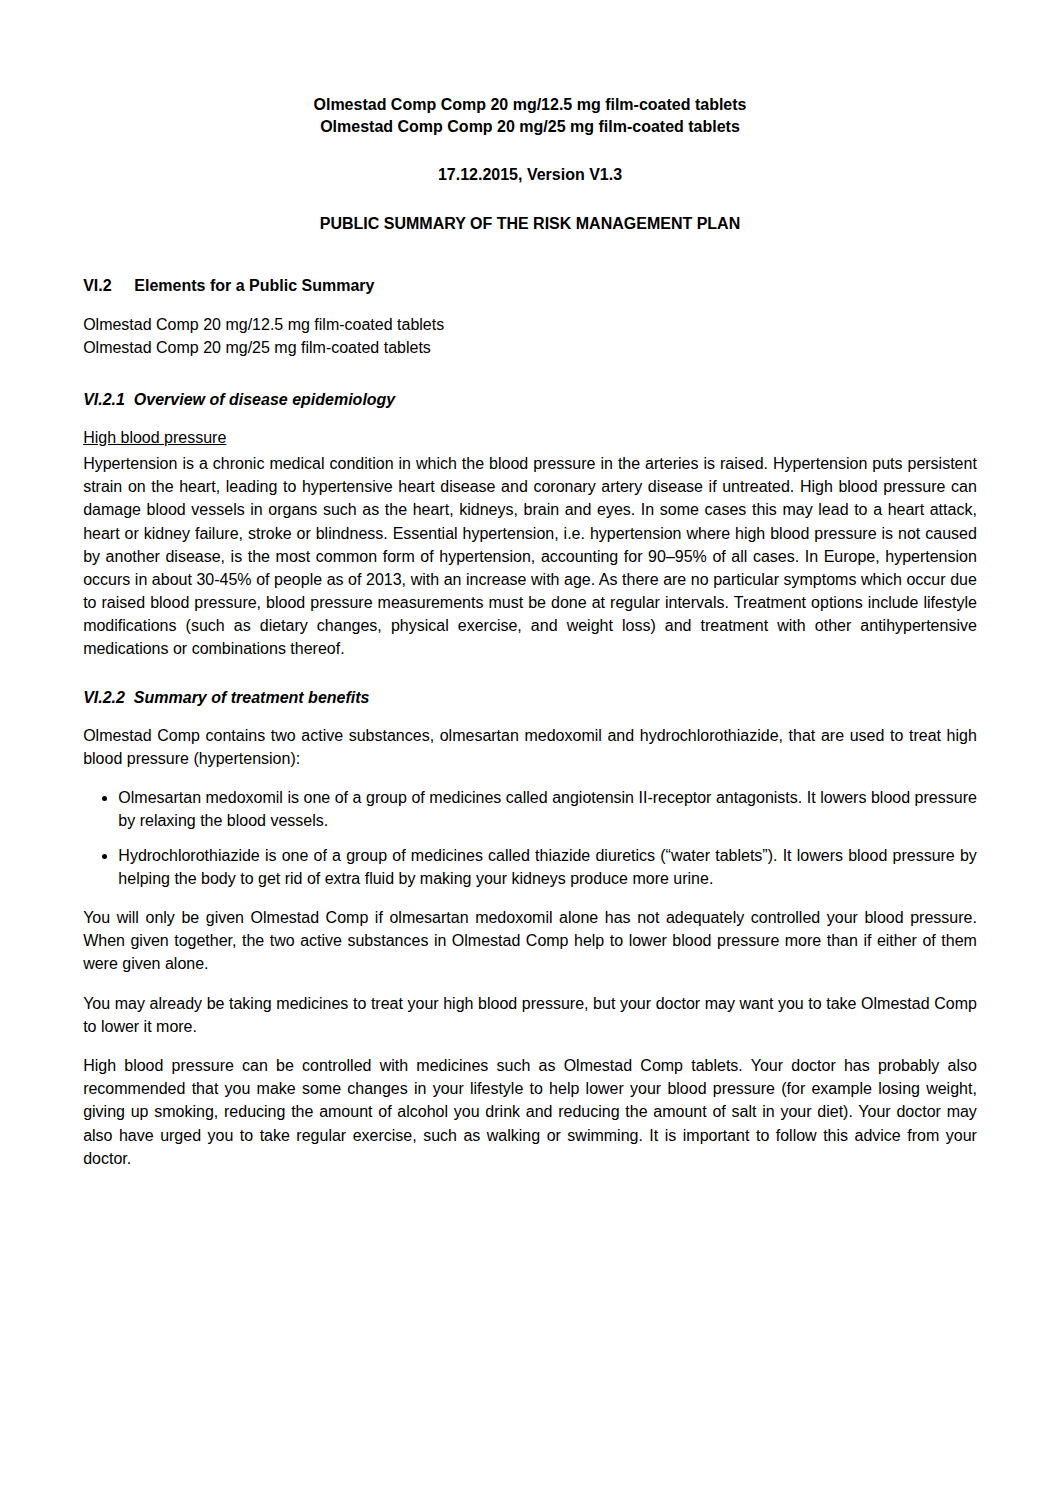Olmestad Comp Comp 20 mg/12.5 mg film-coated tablets
Olmestad Comp Comp 20 mg/25 mg film-coated tablets
17.12.2015, Version V1.3
PUBLIC SUMMARY OF THE RISK MANAGEMENT PLAN
VI.2 Elements for a Public Summary
Olmestad Comp 20 mg/12.5 mg film-coated tablets
Olmestad Comp 20 mg/25 mg film-coated tablets
VI.2.1 Overview of disease epidemiology
High blood pressure
Hypertension is a chronic medical condition in which the blood pressure in the arteries is raised. Hypertension puts persistent strain on the heart, leading to hypertensive heart disease and coronary artery disease if untreated. High blood pressure can damage blood vessels in organs such as the heart, kidneys, brain and eyes. In some cases this may lead to a heart attack, heart or kidney failure, stroke or blindness. Essential hypertension, i.e. hypertension where high blood pressure is not caused by another disease, is the most common form of hypertension, accounting for 90–95% of all cases. In Europe, hypertension occurs in about 30-45% of people as of 2013, with an increase with age. As there are no particular symptoms which occur due to raised blood pressure, blood pressure measurements must be done at regular intervals. Treatment options include lifestyle modifications (such as dietary changes, physical exercise, and weight loss) and treatment with other antihypertensive medications or combinations thereof.
VI.2.2 Summary of treatment benefits
Olmestad Comp contains two active substances, olmesartan medoxomil and hydrochlorothiazide, that are used to treat high blood pressure (hypertension):
Olmesartan medoxomil is one of a group of medicines called angiotensin II-receptor antagonists. It lowers blood pressure by relaxing the blood vessels.
Hydrochlorothiazide is one of a group of medicines called thiazide diuretics (“water tablets”). It lowers blood pressure by helping the body to get rid of extra fluid by making your kidneys produce more urine.
You will only be given Olmestad Comp if olmesartan medoxomil alone has not adequately controlled your blood pressure. When given together, the two active substances in Olmestad Comp help to lower blood pressure more than if either of them were given alone.
You may already be taking medicines to treat your high blood pressure, but your doctor may want you to take Olmestad Comp to lower it more.
High blood pressure can be controlled with medicines such as Olmestad Comp tablets. Your doctor has probably also recommended that you make some changes in your lifestyle to help lower your blood pressure (for example losing weight, giving up smoking, reducing the amount of alcohol you drink and reducing the amount of salt in your diet). Your doctor may also have urged you to take regular exercise, such as walking or swimming. It is important to follow this advice from your doctor.